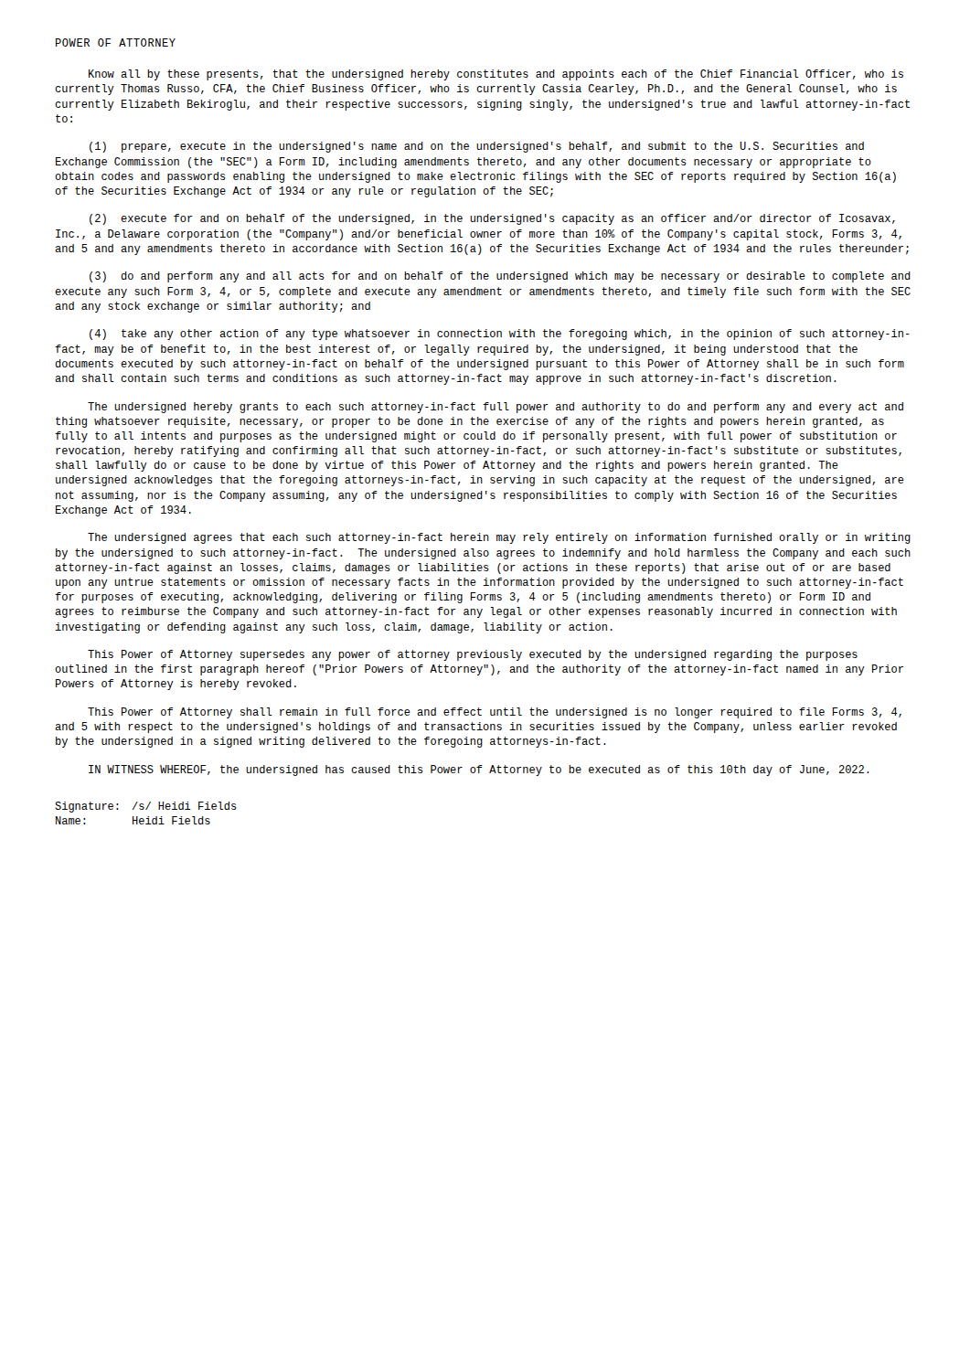POWER OF ATTORNEY
Know all by these presents, that the undersigned hereby constitutes and appoints each of the Chief Financial Officer, who is currently Thomas Russo, CFA, the Chief Business Officer, who is currently Cassia Cearley, Ph.D., and the General Counsel, who is currently Elizabeth Bekiroglu, and their respective successors, signing singly, the undersigned's true and lawful attorney-in-fact to:
(1) prepare, execute in the undersigned's name and on the undersigned's behalf, and submit to the U.S. Securities and Exchange Commission (the "SEC") a Form ID, including amendments thereto, and any other documents necessary or appropriate to obtain codes and passwords enabling the undersigned to make electronic filings with the SEC of reports required by Section 16(a) of the Securities Exchange Act of 1934 or any rule or regulation of the SEC;
(2) execute for and on behalf of the undersigned, in the undersigned's capacity as an officer and/or director of Icosavax, Inc., a Delaware corporation (the "Company") and/or beneficial owner of more than 10% of the Company's capital stock, Forms 3, 4, and 5 and any amendments thereto in accordance with Section 16(a) of the Securities Exchange Act of 1934 and the rules thereunder;
(3) do and perform any and all acts for and on behalf of the undersigned which may be necessary or desirable to complete and execute any such Form 3, 4, or 5, complete and execute any amendment or amendments thereto, and timely file such form with the SEC and any stock exchange or similar authority; and
(4) take any other action of any type whatsoever in connection with the foregoing which, in the opinion of such attorney-in-fact, may be of benefit to, in the best interest of, or legally required by, the undersigned, it being understood that the documents executed by such attorney-in-fact on behalf of the undersigned pursuant to this Power of Attorney shall be in such form and shall contain such terms and conditions as such attorney-in-fact may approve in such attorney-in-fact's discretion.
The undersigned hereby grants to each such attorney-in-fact full power and authority to do and perform any and every act and thing whatsoever requisite, necessary, or proper to be done in the exercise of any of the rights and powers herein granted, as fully to all intents and purposes as the undersigned might or could do if personally present, with full power of substitution or revocation, hereby ratifying and confirming all that such attorney-in-fact, or such attorney-in-fact's substitute or substitutes, shall lawfully do or cause to be done by virtue of this Power of Attorney and the rights and powers herein granted. The undersigned acknowledges that the foregoing attorneys-in-fact, in serving in such capacity at the request of the undersigned, are not assuming, nor is the Company assuming, any of the undersigned's responsibilities to comply with Section 16 of the Securities Exchange Act of 1934.
The undersigned agrees that each such attorney-in-fact herein may rely entirely on information furnished orally or in writing by the undersigned to such attorney-in-fact. The undersigned also agrees to indemnify and hold harmless the Company and each such attorney-in-fact against an losses, claims, damages or liabilities (or actions in these reports) that arise out of or are based upon any untrue statements or omission of necessary facts in the information provided by the undersigned to such attorney-in-fact for purposes of executing, acknowledging, delivering or filing Forms 3, 4 or 5 (including amendments thereto) or Form ID and agrees to reimburse the Company and such attorney-in-fact for any legal or other expenses reasonably incurred in connection with investigating or defending against any such loss, claim, damage, liability or action.
This Power of Attorney supersedes any power of attorney previously executed by the undersigned regarding the purposes outlined in the first paragraph hereof ("Prior Powers of Attorney"), and the authority of the attorney-in-fact named in any Prior Powers of Attorney is hereby revoked.
This Power of Attorney shall remain in full force and effect until the undersigned is no longer required to file Forms 3, 4, and 5 with respect to the undersigned's holdings of and transactions in securities issued by the Company, unless earlier revoked by the undersigned in a signed writing delivered to the foregoing attorneys-in-fact.
IN WITNESS WHEREOF, the undersigned has caused this Power of Attorney to be executed as of this 10th day of June, 2022.
Signature:/s/ Heidi Fields
Name: Heidi Fields